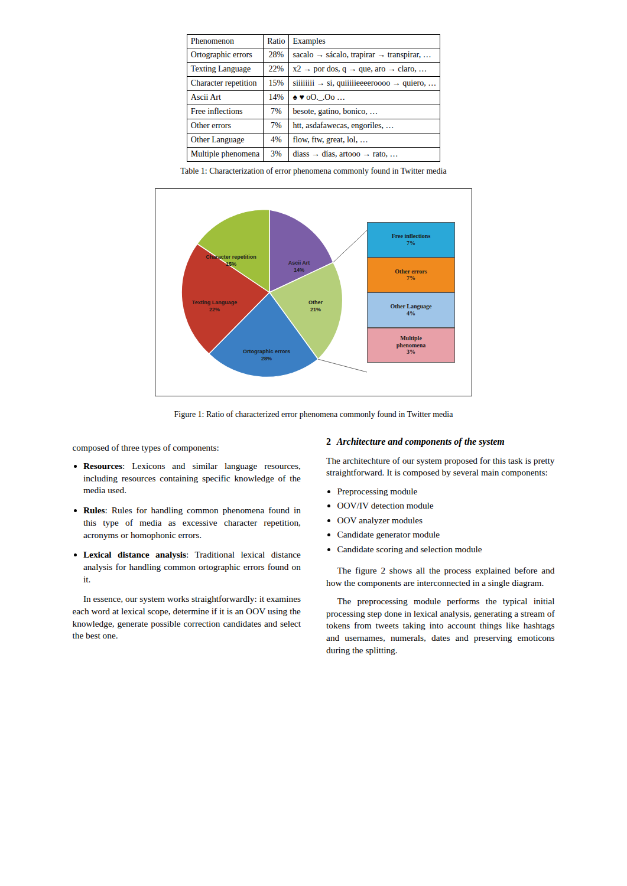| Phenomenon | Ratio | Examples |
| --- | --- | --- |
| Ortographic errors | 28% | sacalo → sácalo, trapirar → transpirar, … |
| Texting Language | 22% | x2 → por dos, q → que, aro → claro, … |
| Character repetition | 15% | siiiiiiii → si, quiiiiieeeeroooo → quiero, … |
| Ascii Art | 14% | ♠ ♥ oO._.Oo … |
| Free inflections | 7% | besote, gatino, bonico, … |
| Other errors | 7% | htt, asdafawecas, engoriles, … |
| Other Language | 4% | flow, ftw, great, lol, … |
| Multiple phenomena | 3% | diass → días, artooo → rato, … |
Table 1: Characterization of error phenomena commonly found in Twitter media
Ascii Art 14% Other 21% Ortographic errors 28% Texting Language 22% Character repetition 15%
Free inflections 7%
Other errors 7%
Other Language 4%
Multiple phenomena 3%
Figure 1: Ratio of characterized error phenomena commonly found in Twitter media
composed of three types of components:
Resources: Lexicons and similar language resources, including resources containing specific knowledge of the media used.
Rules: Rules for handling common phenomena found in this type of media as excessive character repetition, acronyms or homophonic errors.
Lexical distance analysis: Traditional lexical distance analysis for handling common ortographic errors found on it.
In essence, our system works straightforwardly: it examines each word at lexical scope, determine if it is an OOV using the knowledge, generate possible correction candidates and select the best one.
2 Architecture and components of the system
The architechture of our system proposed for this task is pretty straightforward. It is composed by several main components:
Preprocessing module
OOV/IV detection module
OOV analyzer modules
Candidate generator module
Candidate scoring and selection module
The figure 2 shows all the process explained before and how the components are interconnected in a single diagram.
The preprocessing module performs the typical initial processing step done in lexical analysis, generating a stream of tokens from tweets taking into account things like hashtags and usernames, numerals, dates and preserving emoticons during the splitting.